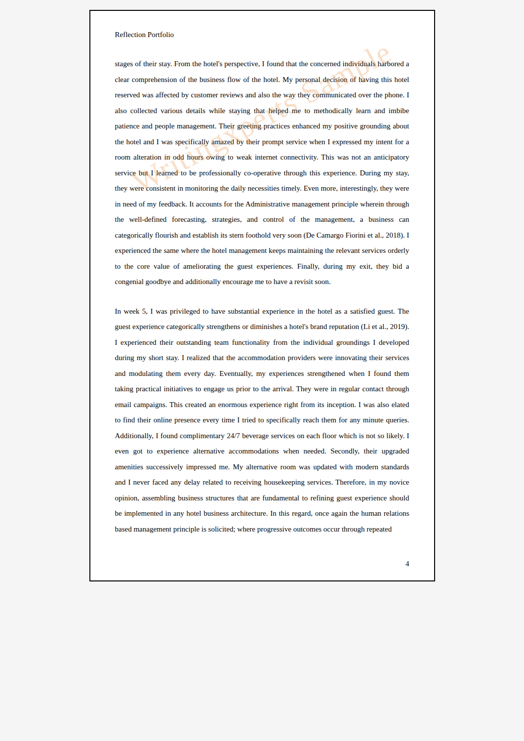Reflection Portfolio
stages of their stay. From the hotel's perspective, I found that the concerned individuals harbored a clear comprehension of the business flow of the hotel. My personal decision of having this hotel reserved was affected by customer reviews and also the way they communicated over the phone. I also collected various details while staying that helped me to methodically learn and imbibe patience and people management. Their greeting practices enhanced my positive grounding about the hotel and I was specifically amazed by their prompt service when I expressed my intent for a room alteration in odd hours owing to weak internet connectivity. This was not an anticipatory service but I learned to be professionally co-operative through this experience. During my stay, they were consistent in monitoring the daily necessities timely. Even more, interestingly, they were in need of my feedback. It accounts for the Administrative management principle wherein through the well-defined forecasting, strategies, and control of the management, a business can categorically flourish and establish its stern foothold very soon (De Camargo Fiorini et al., 2018). I experienced the same where the hotel management keeps maintaining the relevant services orderly to the core value of ameliorating the guest experiences. Finally, during my exit, they bid a congenial goodbye and additionally encourage me to have a revisit soon.
In week 5, I was privileged to have substantial experience in the hotel as a satisfied guest. The guest experience categorically strengthens or diminishes a hotel's brand reputation (Li et al., 2019). I experienced their outstanding team functionality from the individual groundings I developed during my short stay. I realized that the accommodation providers were innovating their services and modulating them every day. Eventually, my experiences strengthened when I found them taking practical initiatives to engage us prior to the arrival. They were in regular contact through email campaigns. This created an enormous experience right from its inception. I was also elated to find their online presence every time I tried to specifically reach them for any minute queries. Additionally, I found complimentary 24/7 beverage services on each floor which is not so likely. I even got to experience alternative accommodations when needed. Secondly, their upgraded amenities successively impressed me. My alternative room was updated with modern standards and I never faced any delay related to receiving housekeeping services. Therefore, in my novice opinion, assembling business structures that are fundamental to refining guest experience should be implemented in any hotel business architecture. In this regard, once again the human relations based management principle is solicited; where progressive outcomes occur through repeated
Writingxperts Sample
4